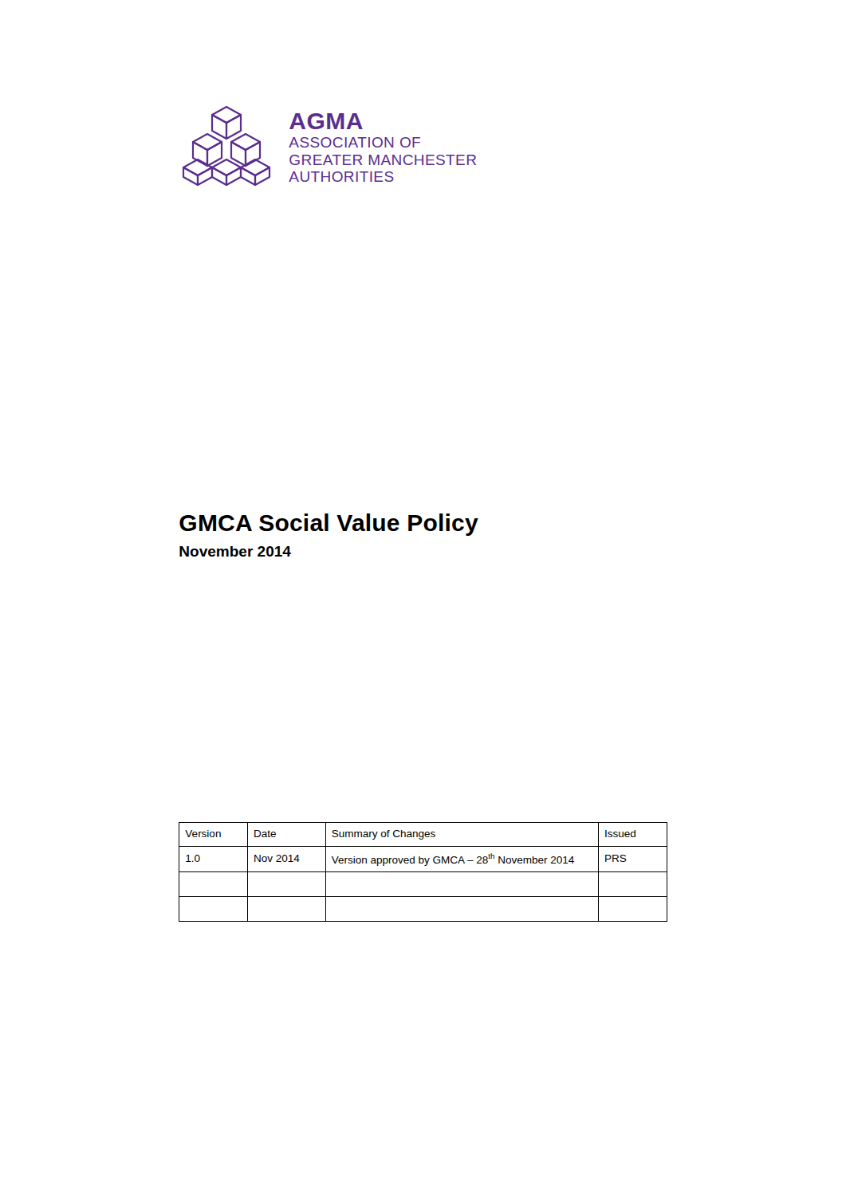AGMA
Association of
Greater Manchester
Authorities
GMCA Social Value Policy
November 2014
| Version | Date | Summary of Changes | Issued |
| --- | --- | --- | --- |
| 1.0 | Nov 2014 | Version approved by GMCA – 28 th November 2014 | PRS |